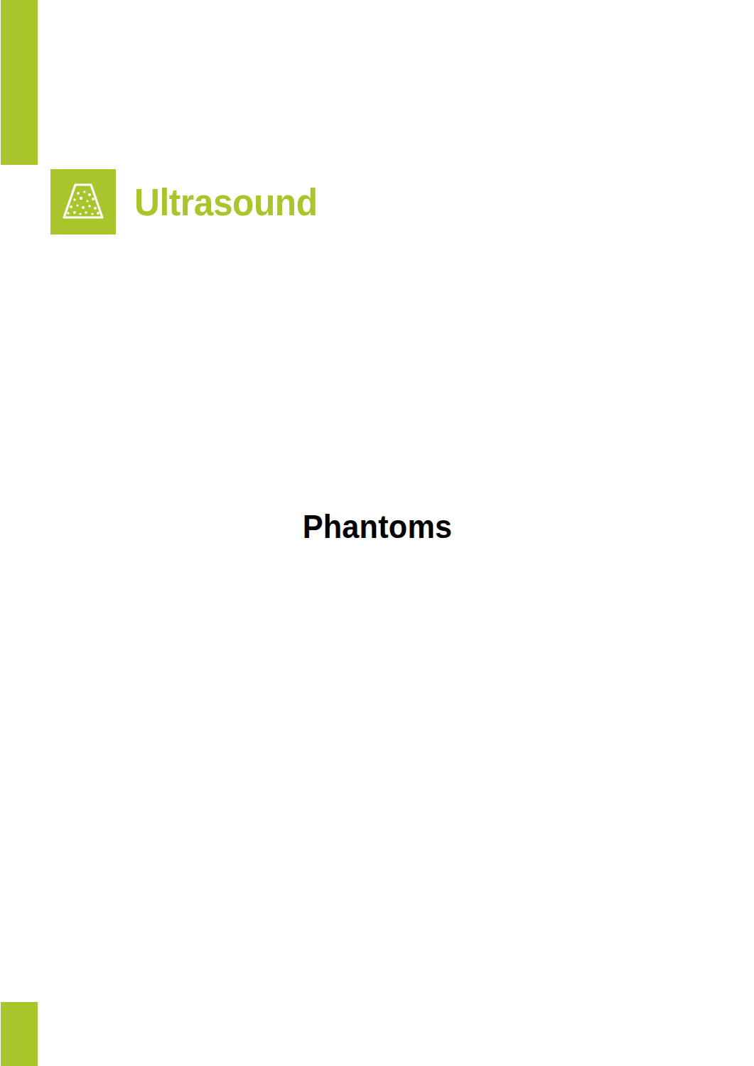Ultrasound
Phantoms